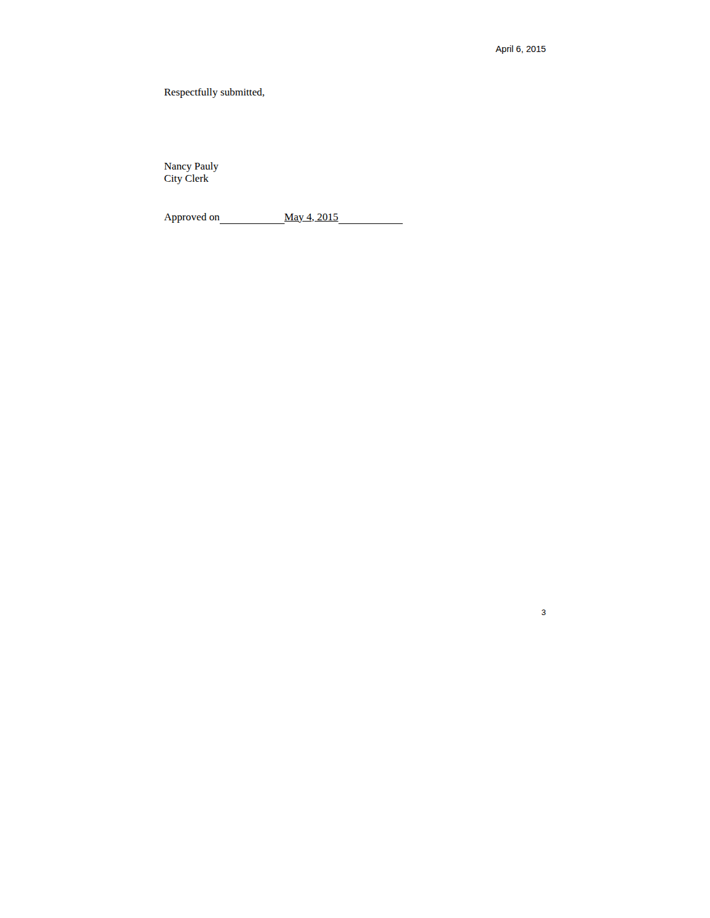April 6, 2015
Respectfully submitted,
Nancy Pauly
City Clerk
Approved on May 4, 2015
3